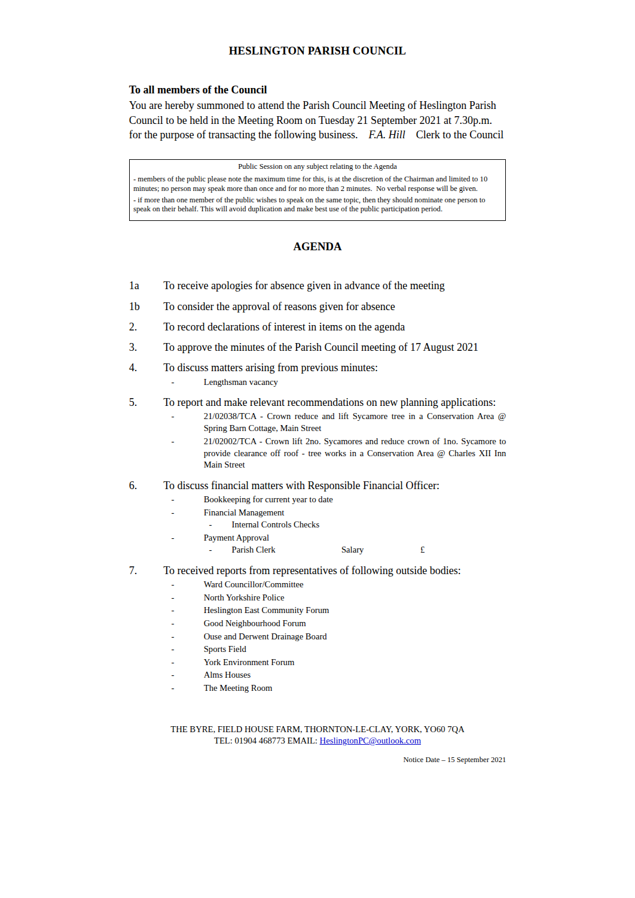HESLINGTON PARISH COUNCIL
To all members of the Council
You are hereby summoned to attend the Parish Council Meeting of Heslington Parish Council to be held in the Meeting Room on Tuesday 21 September 2021 at 7.30p.m. for the purpose of transacting the following business. F.A. Hill Clerk to the Council
Public Session on any subject relating to the Agenda
- members of the public please note the maximum time for this, is at the discretion of the Chairman and limited to 10 minutes; no person may speak more than once and for no more than 2 minutes. No verbal response will be given.
- if more than one member of the public wishes to speak on the same topic, then they should nominate one person to speak on their behalf. This will avoid duplication and make best use of the public participation period.
AGENDA
| 1a | To receive apologies for absence given in advance of the meeting |
| 1b | To consider the approval of reasons given for absence |
| 2. | To record declarations of interest in items on the agenda |
| 3. | To approve the minutes of the Parish Council meeting of 17 August 2021 |
| 4. | To discuss matters arising from previous minutes: - Lengthsman vacancy |
| 5. | To report and make relevant recommendations on new planning applications: - 21/02038/TCA - Crown reduce and lift Sycamore tree in a Conservation Area @ Spring Barn Cottage, Main Street - 21/02002/TCA - Crown lift 2no. Sycamores and reduce crown of 1no. Sycamore to provide clearance off roof - tree works in a Conservation Area @ Charles XII Inn Main Street |
| 6. | To discuss financial matters with Responsible Financial Officer: - Bookkeeping for current year to date - Financial Management - Internal Controls Checks - Payment Approval - Parish Clerk Salary £ |
| 7. | To received reports from representatives of following outside bodies: - Ward Councillor/Committee - North Yorkshire Police - Heslington East Community Forum - Good Neighbourhood Forum - Ouse and Derwent Drainage Board - Sports Field - York Environment Forum - Alms Houses - The Meeting Room |
THE BYRE, FIELD HOUSE FARM, THORNTON-LE-CLAY, YORK, YO60 7QA
TEL: 01904 468773 EMAIL: HeslingtonPC@outlook.com
Notice Date – 15 September 2021